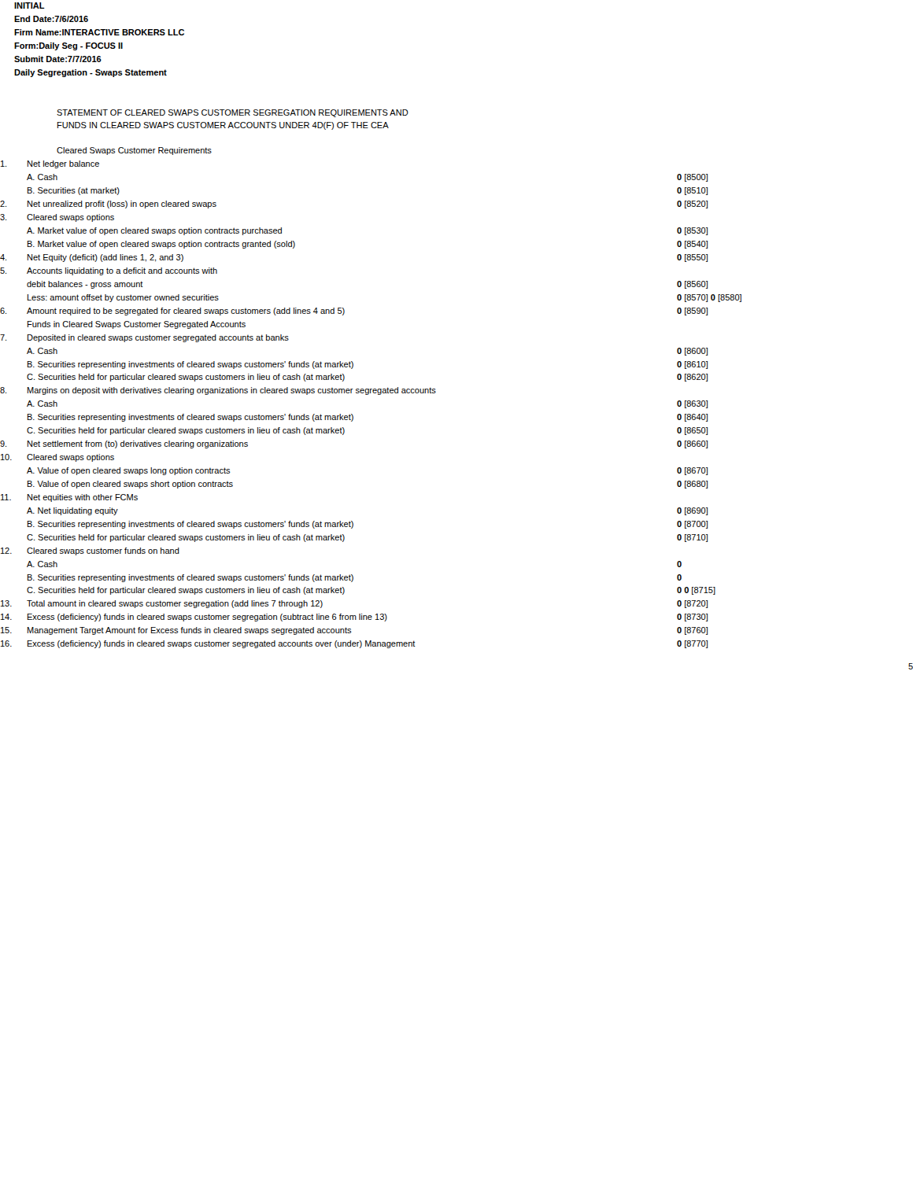INITIAL
End Date:7/6/2016
Firm Name:INTERACTIVE BROKERS LLC
Form:Daily Seg - FOCUS II
Submit Date:7/7/2016
Daily Segregation - Swaps Statement
STATEMENT OF CLEARED SWAPS CUSTOMER SEGREGATION REQUIREMENTS AND
FUNDS IN CLEARED SWAPS CUSTOMER ACCOUNTS UNDER 4D(F) OF THE CEA
Cleared Swaps Customer Requirements
| 1. | Net ledger balance | |
| | A. Cash | 0 [8500] |
| | B. Securities (at market) | 0 [8510] |
| 2. | Net unrealized profit (loss) in open cleared swaps | 0 [8520] |
| 3. | Cleared swaps options | |
| | A. Market value of open cleared swaps option contracts purchased | 0 [8530] |
| | B. Market value of open cleared swaps option contracts granted (sold) | 0 [8540] |
| 4. | Net Equity (deficit) (add lines 1, 2, and 3) | 0 [8550] |
| 5. | Accounts liquidating to a deficit and accounts with | |
| | debit balances - gross amount | 0 [8560] |
| | Less: amount offset by customer owned securities | 0 [8570] 0 [8580] |
| 6. | Amount required to be segregated for cleared swaps customers (add lines 4 and 5) | 0 [8590] |
| | Funds in Cleared Swaps Customer Segregated Accounts | |
| 7. | Deposited in cleared swaps customer segregated accounts at banks | |
| | A. Cash | 0 [8600] |
| | B. Securities representing investments of cleared swaps customers' funds (at market) | 0 [8610] |
| | C. Securities held for particular cleared swaps customers in lieu of cash (at market) | 0 [8620] |
| 8. | Margins on deposit with derivatives clearing organizations in cleared swaps customer segregated accounts | |
| | A. Cash | 0 [8630] |
| | B. Securities representing investments of cleared swaps customers' funds (at market) | 0 [8640] |
| | C. Securities held for particular cleared swaps customers in lieu of cash (at market) | 0 [8650] |
| 9. | Net settlement from (to) derivatives clearing organizations | 0 [8660] |
| 10. | Cleared swaps options | |
| | A. Value of open cleared swaps long option contracts | 0 [8670] |
| | B. Value of open cleared swaps short option contracts | 0 [8680] |
| 11. | Net equities with other FCMs | |
| | A. Net liquidating equity | 0 [8690] |
| | B. Securities representing investments of cleared swaps customers' funds (at market) | 0 [8700] |
| | C. Securities held for particular cleared swaps customers in lieu of cash (at market) | 0 [8710] |
| 12. | Cleared swaps customer funds on hand | |
| | A. Cash | 0 |
| | B. Securities representing investments of cleared swaps customers' funds (at market) | 0 |
| | C. Securities held for particular cleared swaps customers in lieu of cash (at market) | 0 0 [8715] |
| 13. | Total amount in cleared swaps customer segregation (add lines 7 through 12) | 0 [8720] |
| 14. | Excess (deficiency) funds in cleared swaps customer segregation (subtract line 6 from line 13) | 0 [8730] |
| 15. | Management Target Amount for Excess funds in cleared swaps segregated accounts | 0 [8760] |
| 16. | Excess (deficiency) funds in cleared swaps customer segregated accounts over (under) Management | 0 [8770] |
5